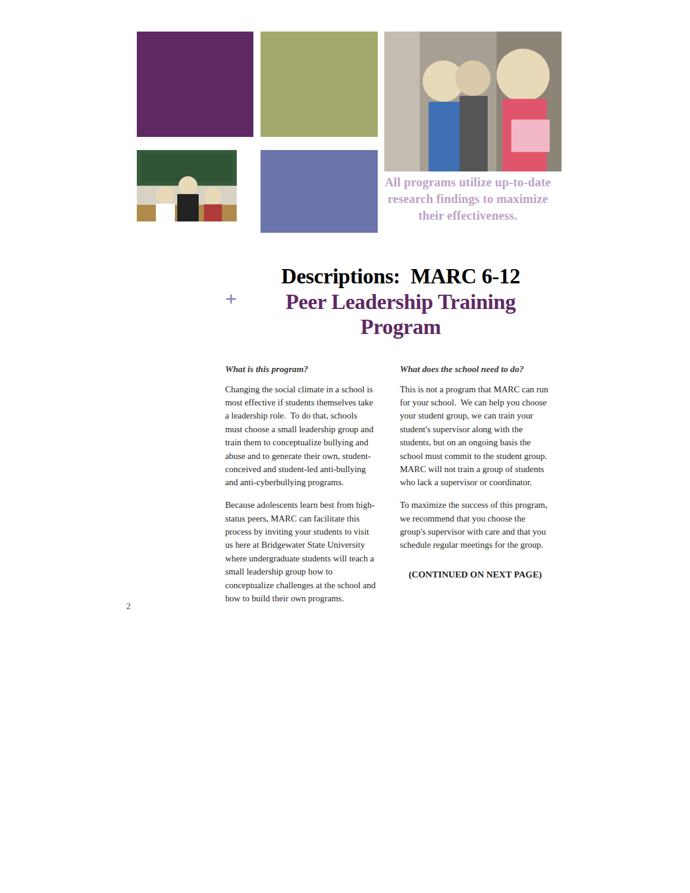All programs utilize up-to-date research findings to maximize their effectiveness.
+
Descriptions: MARC 6-12 Peer Leadership Training Program
What is this program?
Changing the social climate in a school is most effective if students themselves take a leadership role. To do that, schools must choose a small leadership group and train them to conceptualize bullying and abuse and to generate their own, student-conceived and student-led anti-bullying and anti-cyberbullying programs.
Because adolescents learn best from high-status peers, MARC can facilitate this process by inviting your students to visit us here at Bridgewater State University where undergraduate students will teach a small leadership group how to conceptualize challenges at the school and how to build their own programs.
What does the school need to do?
This is not a program that MARC can run for your school. We can help you choose your student group, we can train your student's supervisor along with the students, but on an ongoing basis the school must commit to the student group. MARC will not train a group of students who lack a supervisor or coordinator.
To maximize the success of this program, we recommend that you choose the group's supervisor with care and that you schedule regular meetings for the group.
(CONTINUED ON NEXT PAGE)
2